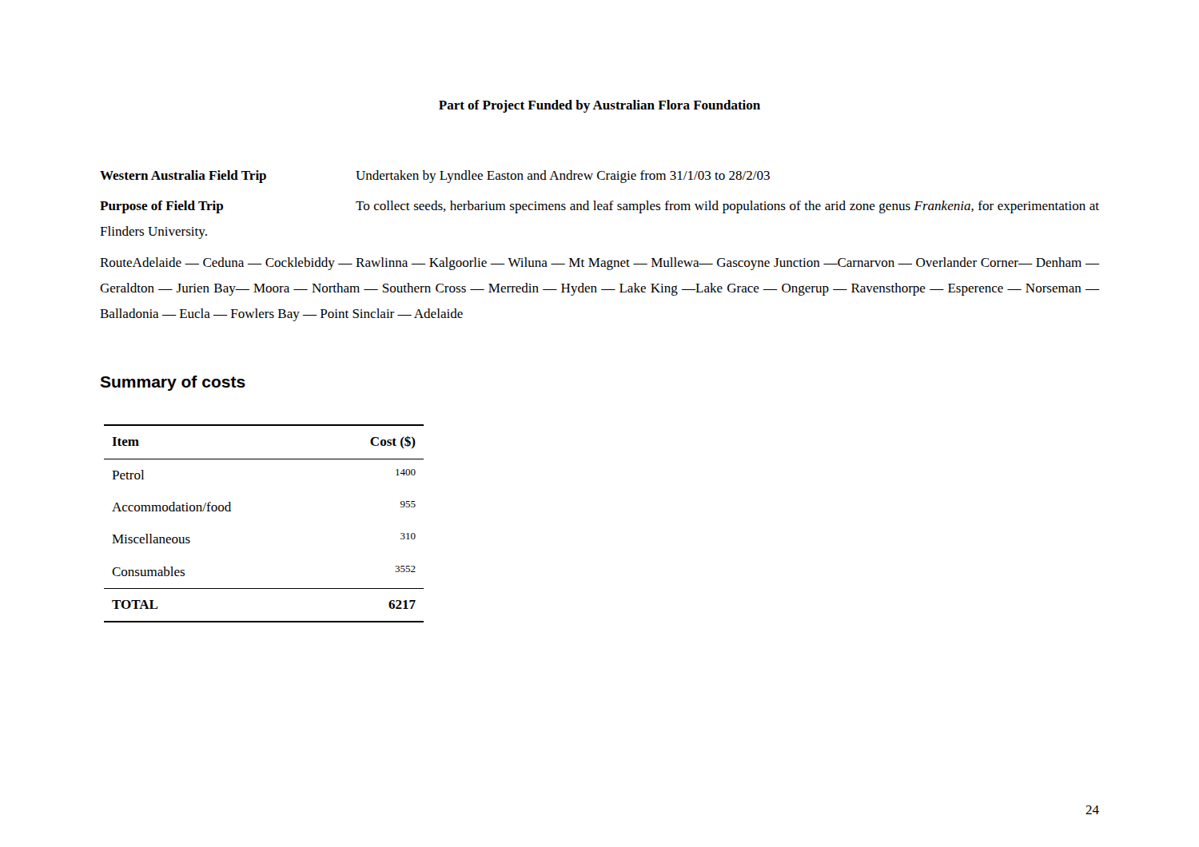Part of Project Funded by Australian Flora Foundation
Western Australia Field Trip Undertaken by Lyndlee Easton and Andrew Craigie from 31/1/03 to 28/2/03
Purpose of Field Trip To collect seeds, herbarium specimens and leaf samples from wild populations of the arid zone genus Frankenia, for experimentation at Flinders University.
Route Adelaide — Ceduna — Cocklebiddy — Rawlinna — Kalgoorlie — Wiluna — Mt Magnet — Mullewa— Gascoyne Junction —Carnarvon — Overlander Corner— Denham — Geraldton — Jurien Bay— Moora — Northam — Southern Cross — Merredin — Hyden — Lake King —Lake Grace — Ongerup — Ravensthorpe — Esperence — Norseman — Balladonia — Eucla — Fowlers Bay — Point Sinclair — Adelaide
Summary of costs
| Item | Cost ($) |
| --- | --- |
| Petrol | 1400 |
| Accommodation/food | 955 |
| Miscellaneous | 310 |
| Consumables | 3552 |
| TOTAL | 6217 |
24